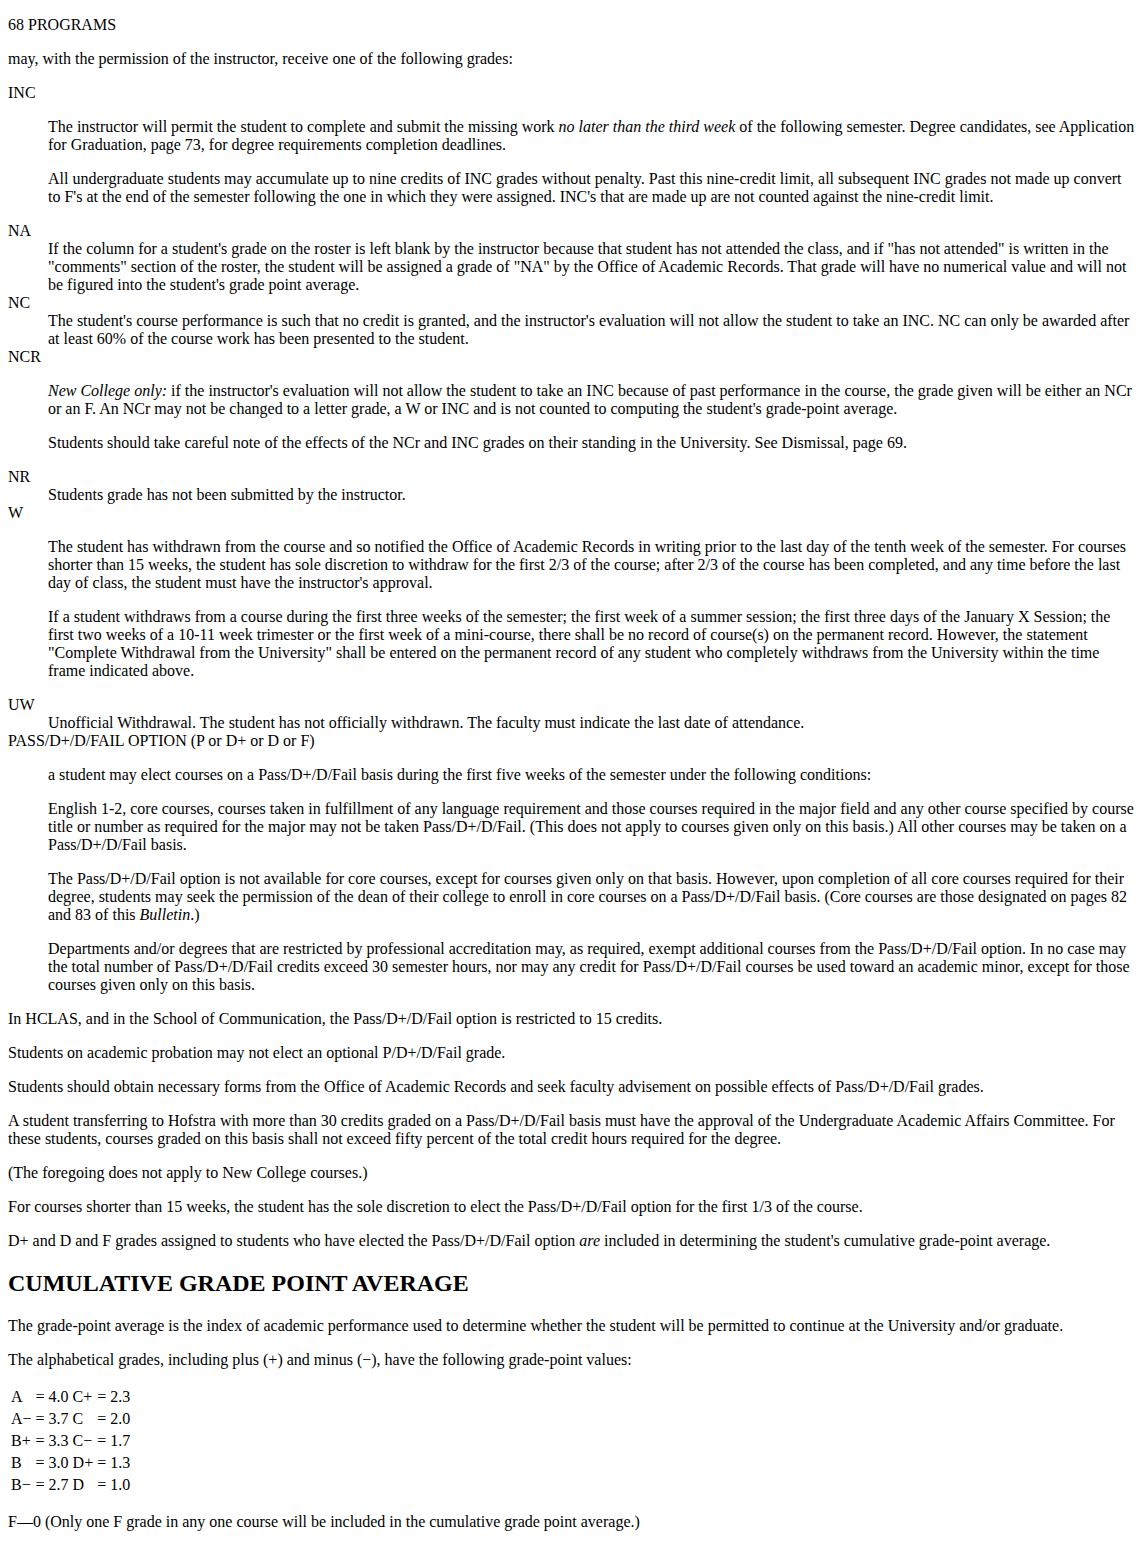68 PROGRAMS
may, with the permission of the instructor, receive one of the following grades:
INC
The instructor will permit the student to complete and submit the missing work no later than the third week of the following semester. Degree candidates, see Application for Graduation, page 73, for degree requirements completion deadlines.
All undergraduate students may accumulate up to nine credits of INC grades without penalty. Past this nine-credit limit, all subsequent INC grades not made up convert to F's at the end of the semester following the one in which they were assigned. INC's that are made up are not counted against the nine-credit limit.
NA
If the column for a student's grade on the roster is left blank by the instructor because that student has not attended the class, and if "has not attended" is written in the "comments" section of the roster, the student will be assigned a grade of "NA" by the Office of Academic Records. That grade will have no numerical value and will not be figured into the student's grade point average.
NC
The student's course performance is such that no credit is granted, and the instructor's evaluation will not allow the student to take an INC. NC can only be awarded after at least 60% of the course work has been presented to the student.
NCR
New College only: if the instructor's evaluation will not allow the student to take an INC because of past performance in the course, the grade given will be either an NCr or an F. An NCr may not be changed to a letter grade, a W or INC and is not counted to computing the student's grade-point average.
Students should take careful note of the effects of the NCr and INC grades on their standing in the University. See Dismissal, page 69.
NR
Students grade has not been submitted by the instructor.
W
The student has withdrawn from the course and so notified the Office of Academic Records in writing prior to the last day of the tenth week of the semester. For courses shorter than 15 weeks, the student has sole discretion to withdraw for the first 2/3 of the course; after 2/3 of the course has been completed, and any time before the last day of class, the student must have the instructor's approval.
If a student withdraws from a course during the first three weeks of the semester; the first week of a summer session; the first three days of the January X Session; the first two weeks of a 10-11 week trimester or the first week of a mini-course, there shall be no record of course(s) on the permanent record. However, the statement "Complete Withdrawal from the University" shall be entered on the permanent record of any student who completely withdraws from the University within the time frame indicated above.
UW
Unofficial Withdrawal. The student has not officially withdrawn. The faculty must indicate the last date of attendance.
PASS/D+/D/FAIL OPTION (P or D+ or D or F)
a student may elect courses on a Pass/D+/D/Fail basis during the first five weeks of the semester under the following conditions:
English 1-2, core courses, courses taken in fulfillment of any language requirement and those courses required in the major field and any other course specified by course title or number as required for the major may not be taken Pass/D+/D/Fail. (This does not apply to courses given only on this basis.) All other courses may be taken on a Pass/D+/D/Fail basis.
The Pass/D+/D/Fail option is not available for core courses, except for courses given only on that basis. However, upon completion of all core courses required for their degree, students may seek the permission of the dean of their college to enroll in core courses on a Pass/D+/D/Fail basis. (Core courses are those designated on pages 82 and 83 of this Bulletin.)
Departments and/or degrees that are restricted by professional accreditation may, as required, exempt additional courses from the Pass/D+/D/Fail option. In no case may the total number of Pass/D+/D/Fail credits exceed 30 semester hours, nor may any credit for Pass/D+/D/Fail courses be used toward an academic minor, except for those courses given only on this basis.
In HCLAS, and in the School of Communication, the Pass/D+/D/Fail option is restricted to 15 credits.
Students on academic probation may not elect an optional P/D+/D/Fail grade.
Students should obtain necessary forms from the Office of Academic Records and seek faculty advisement on possible effects of Pass/D+/D/Fail grades.
A student transferring to Hofstra with more than 30 credits graded on a Pass/D+/D/Fail basis must have the approval of the Undergraduate Academic Affairs Committee. For these students, courses graded on this basis shall not exceed fifty percent of the total credit hours required for the degree.
(The foregoing does not apply to New College courses.)
For courses shorter than 15 weeks, the student has the sole discretion to elect the Pass/D+/D/Fail option for the first 1/3 of the course.
D+ and D and F grades assigned to students who have elected the Pass/D+/D/Fail option are included in determining the student's cumulative grade-point average.
CUMULATIVE GRADE POINT AVERAGE
The grade-point average is the index of academic performance used to determine whether the student will be permitted to continue at the University and/or graduate.
The alphabetical grades, including plus (+) and minus (−), have the following grade-point values:
| A | = 4.0 | C+ | = 2.3 |
| A− | = 3.7 | C | = 2.0 |
| B+ | = 3.3 | C− | = 1.7 |
| B | = 3.0 | D+ | = 1.3 |
| B− | = 2.7 | D | = 1.0 |
F—0 (Only one F grade in any one course will be included in the cumulative grade point average.)